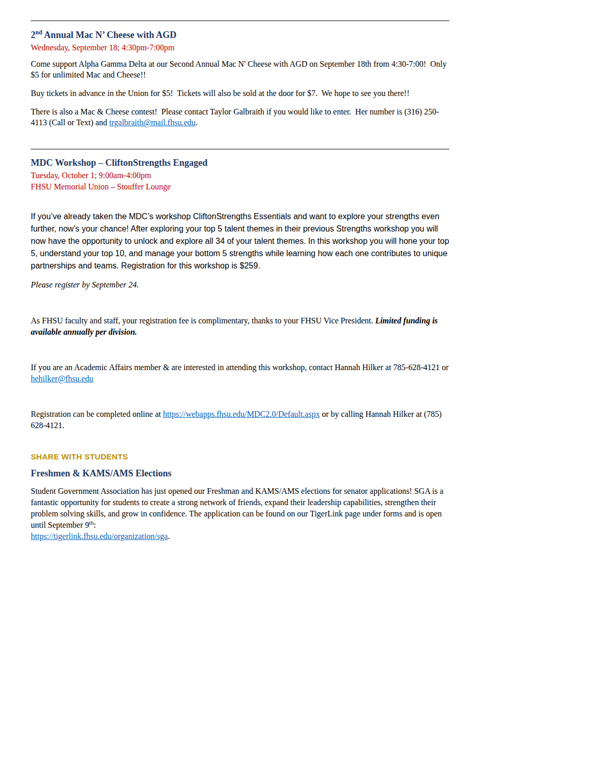2nd Annual Mac N’ Cheese with AGD
Wednesday, September 18; 4:30pm-7:00pm
Come support Alpha Gamma Delta at our Second Annual Mac N' Cheese with AGD on September 18th from 4:30-7:00! Only $5 for unlimited Mac and Cheese!!
Buy tickets in advance in the Union for $5! Tickets will also be sold at the door for $7. We hope to see you there!!
There is also a Mac & Cheese contest! Please contact Taylor Galbraith if you would like to enter. Her number is (316) 250-4113 (Call or Text) and trgalbraith@mail.fhsu.edu.
MDC Workshop – CliftonStrengths Engaged
Tuesday, October 1; 9:00am-4:00pm
FHSU Memorial Union – Stouffer Lounge
If you’ve already taken the MDC’s workshop CliftonStrengths Essentials and want to explore your strengths even further, now’s your chance! After exploring your top 5 talent themes in their previous Strengths workshop you will now have the opportunity to unlock and explore all 34 of your talent themes. In this workshop you will hone your top 5, understand your top 10, and manage your bottom 5 strengths while learning how each one contributes to unique partnerships and teams. Registration for this workshop is $259.
Please register by September 24.
As FHSU faculty and staff, your registration fee is complimentary, thanks to your FHSU Vice President. Limited funding is available annually per division.
If you are an Academic Affairs member & are interested in attending this workshop, contact Hannah Hilker at 785-628-4121 or hehilker@fhsu.edu
Registration can be completed online at https://webapps.fhsu.edu/MDC2.0/Default.aspx or by calling Hannah Hilker at (785) 628-4121.
SHARE WITH STUDENTS
Freshmen & KAMS/AMS Elections
Student Government Association has just opened our Freshman and KAMS/AMS elections for senator applications! SGA is a fantastic opportunity for students to create a strong network of friends, expand their leadership capabilities, strengthen their problem solving skills, and grow in confidence. The application can be found on our TigerLink page under forms and is open until September 9th:
https://tigerlink.fhsu.edu/organization/sga.